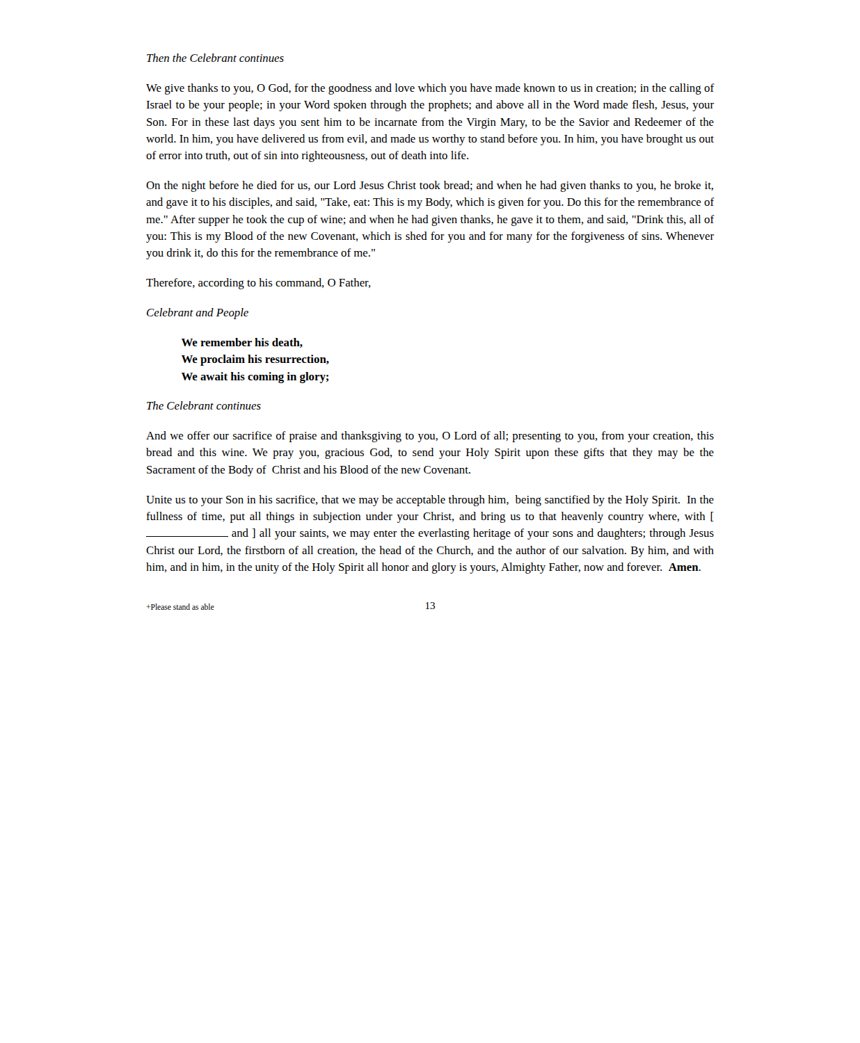Then the Celebrant continues
We give thanks to you, O God, for the goodness and love which you have made known to us in creation; in the calling of Israel to be your people; in your Word spoken through the prophets; and above all in the Word made flesh, Jesus, your Son. For in these last days you sent him to be incarnate from the Virgin Mary, to be the Savior and Redeemer of the world. In him, you have delivered us from evil, and made us worthy to stand before you. In him, you have brought us out of error into truth, out of sin into righteousness, out of death into life.
On the night before he died for us, our Lord Jesus Christ took bread; and when he had given thanks to you, he broke it, and gave it to his disciples, and said, "Take, eat: This is my Body, which is given for you. Do this for the remembrance of me." After supper he took the cup of wine; and when he had given thanks, he gave it to them, and said, "Drink this, all of you: This is my Blood of the new Covenant, which is shed for you and for many for the forgiveness of sins. Whenever you drink it, do this for the remembrance of me."
Therefore, according to his command, O Father,
Celebrant and People
We remember his death,
We proclaim his resurrection,
We await his coming in glory;
The Celebrant continues
And we offer our sacrifice of praise and thanksgiving to you, O Lord of all; presenting to you, from your creation, this bread and this wine. We pray you, gracious God, to send your Holy Spirit upon these gifts that they may be the Sacrament of the Body of Christ and his Blood of the new Covenant.
Unite us to your Son in his sacrifice, that we may be acceptable through him, being sanctified by the Holy Spirit. In the fullness of time, put all things in subjection under your Christ, and bring us to that heavenly country where, with [ and ] all your saints, we may enter the everlasting heritage of your sons and daughters; through Jesus Christ our Lord, the firstborn of all creation, the head of the Church, and the author of our salvation. By him, and with him, and in him, in the unity of the Holy Spirit all honor and glory is yours, Almighty Father, now and forever. Amen.
+Please stand as able 13